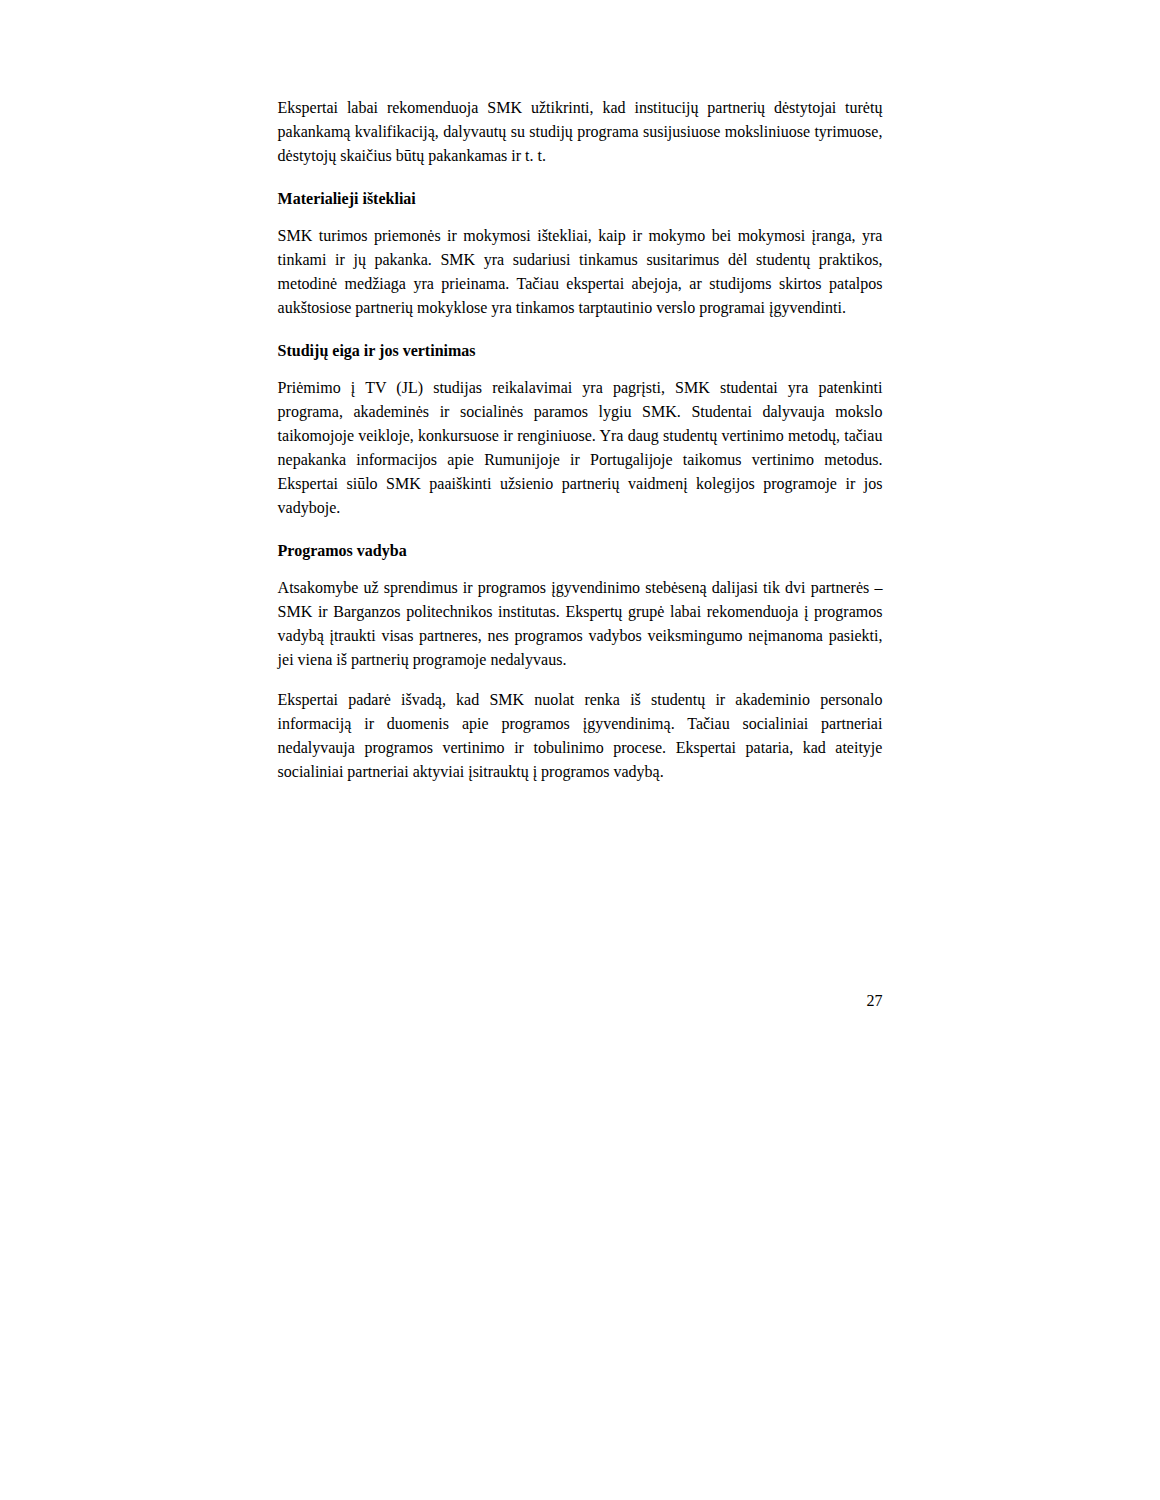Ekspertai labai rekomenduoja SMK užtikrinti, kad institucijų partnerių dėstytojai turėtų pakankamą kvalifikaciją, dalyvautų su studijų programa susijusiuose moksliniuose tyrimuose, dėstytojų skaičius būtų pakankamas ir t. t.
Materialieji ištekliai
SMK turimos priemonės ir mokymosi ištekliai, kaip ir mokymo bei mokymosi įranga, yra tinkami ir jų pakanka. SMK yra sudariusi tinkamus susitarimus dėl studentų praktikos, metodinė medžiaga yra prieinama. Tačiau ekspertai abejoja, ar studijoms skirtos patalpos aukštosiose partnerių mokyklose yra tinkamos tarptautinio verslo programai įgyvendinti.
Studijų eiga ir jos vertinimas
Priėmimo į TV (JL) studijas reikalavimai yra pagrįsti, SMK studentai yra patenkinti programa, akademinės ir socialinės paramos lygiu SMK. Studentai dalyvauja mokslo taikomojoje veikloje, konkursuose ir renginiuose. Yra daug studentų vertinimo metodų, tačiau nepakanka informacijos apie Rumunijoje ir Portugalijoje taikomus vertinimo metodus. Ekspertai siūlo SMK paaiškinti užsienio partnerių vaidmenį kolegijos programoje ir jos vadyboje.
Programos vadyba
Atsakomybe už sprendimus ir programos įgyvendinimo stebėseną dalijasi tik dvi partnerės – SMK ir Barganzos politechnikos institutas. Ekspertų grupė labai rekomenduoja į programos vadybą įtraukti visas partneres, nes programos vadybos veiksmingumo neįmanoma pasiekti, jei viena iš partnerių programoje nedalyvaus.
Ekspertai padarė išvadą, kad SMK nuolat renka iš studentų ir akademinio personalo informaciją ir duomenis apie programos įgyvendinimą. Tačiau socialiniai partneriai nedalyvauja programos vertinimo ir tobulinimo procese. Ekspertai pataria, kad ateityje socialiniai partneriai aktyviai įsitrauktų į programos vadybą.
27